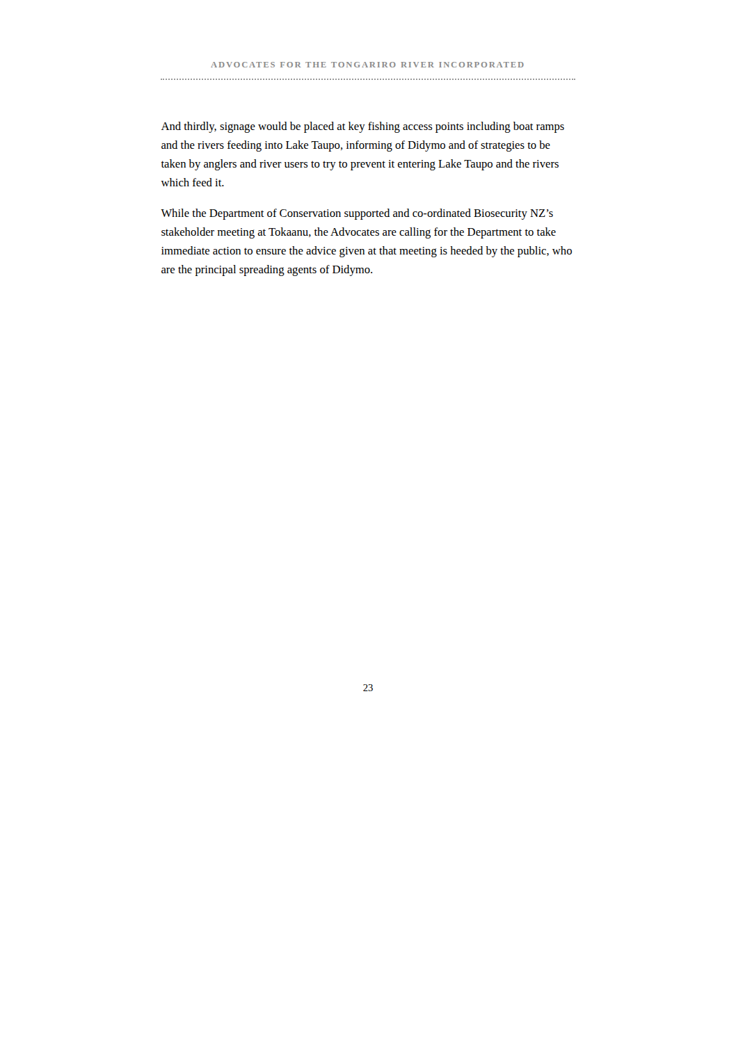Advocates for the Tongariro River Incorporated
And thirdly, signage would be placed at key fishing access points including boat ramps and the rivers feeding into Lake Taupo, informing of Didymo and of strategies to be taken by anglers and river users to try to prevent it entering Lake Taupo and the rivers which feed it.
While the Department of Conservation supported and co-ordinated Biosecurity NZ’s stakeholder meeting at Tokaanu, the Advocates are calling for the Department to take immediate action to ensure the advice given at that meeting is heeded by the public, who are the principal spreading agents of Didymo.
23